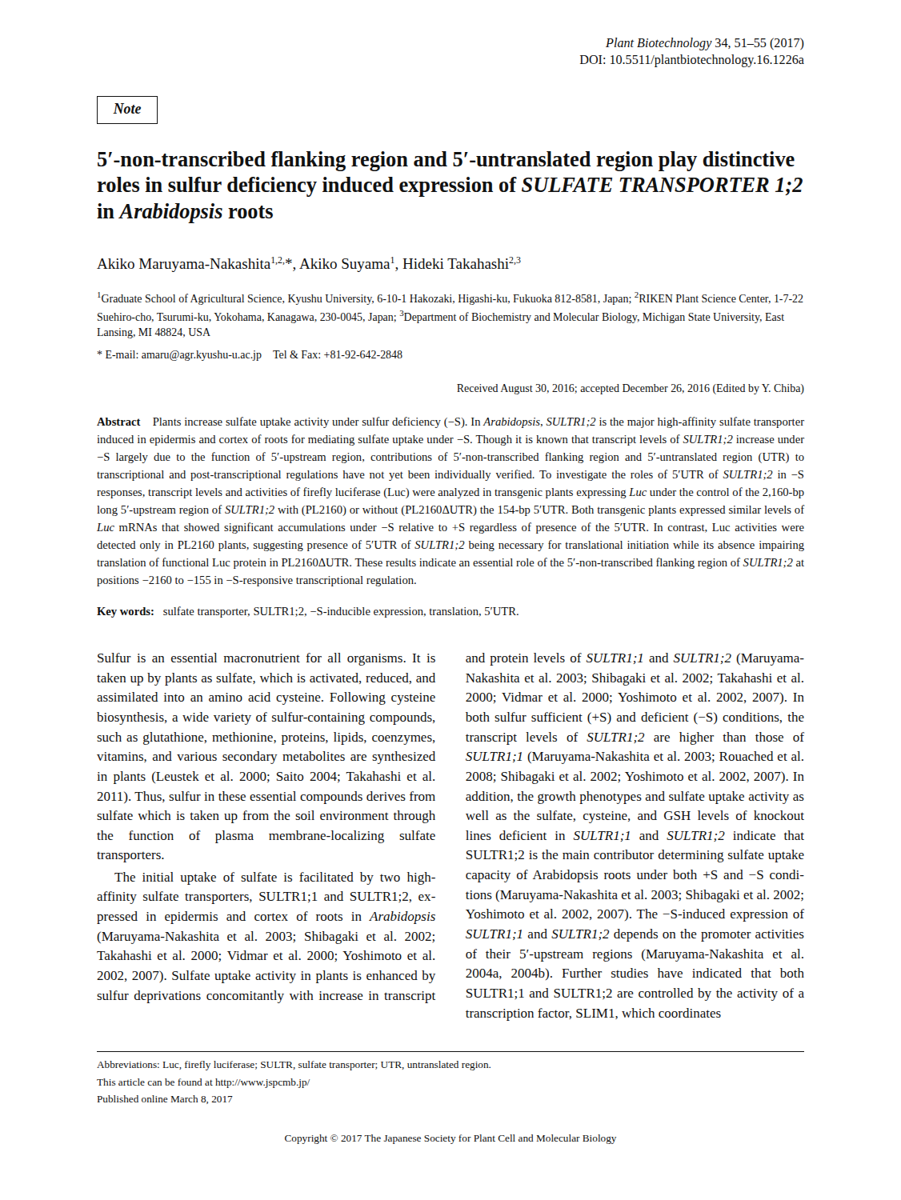Plant Biotechnology 34, 51–55 (2017)
DOI: 10.5511/plantbiotechnology.16.1226a
Note
5′-non-transcribed flanking region and 5′-untranslated region play distinctive roles in sulfur deficiency induced expression of SULFATE TRANSPORTER 1;2 in Arabidopsis roots
Akiko Maruyama-Nakashita1,2,*, Akiko Suyama1, Hideki Takahashi2,3
1Graduate School of Agricultural Science, Kyushu University, 6-10-1 Hakozaki, Higashi-ku, Fukuoka 812-8581, Japan; 2RIKEN Plant Science Center, 1-7-22 Suehiro-cho, Tsurumi-ku, Yokohama, Kanagawa, 230-0045, Japan; 3Department of Biochemistry and Molecular Biology, Michigan State University, East Lansing, MI 48824, USA
* E-mail: amaru@agr.kyushu-u.ac.jp Tel & Fax: +81-92-642-2848
Received August 30, 2016; accepted December 26, 2016 (Edited by Y. Chiba)
Abstract Plants increase sulfate uptake activity under sulfur deficiency (−S). In Arabidopsis, SULTR1;2 is the major high-affinity sulfate transporter induced in epidermis and cortex of roots for mediating sulfate uptake under −S. Though it is known that transcript levels of SULTR1;2 increase under −S largely due to the function of 5′-upstream region, contributions of 5′-non-transcribed flanking region and 5′-untranslated region (UTR) to transcriptional and post-transcriptional regulations have not yet been individually verified. To investigate the roles of 5′UTR of SULTR1;2 in −S responses, transcript levels and activities of firefly luciferase (Luc) were analyzed in transgenic plants expressing Luc under the control of the 2,160-bp long 5′-upstream region of SULTR1;2 with (PL2160) or without (PL2160ΔUTR) the 154-bp 5′UTR. Both transgenic plants expressed similar levels of Luc mRNAs that showed significant accumulations under −S relative to +S regardless of presence of the 5′UTR. In contrast, Luc activities were detected only in PL2160 plants, suggesting presence of 5′UTR of SULTR1;2 being necessary for translational initiation while its absence impairing translation of functional Luc protein in PL2160ΔUTR. These results indicate an essential role of the 5′-non-transcribed flanking region of SULTR1;2 at positions −2160 to −155 in −S-responsive transcriptional regulation.
Key words: sulfate transporter, SULTR1;2, −S-inducible expression, translation, 5′UTR.
Sulfur is an essential macronutrient for all organisms. It is taken up by plants as sulfate, which is activated, reduced, and assimilated into an amino acid cysteine. Following cysteine biosynthesis, a wide variety of sulfur-containing compounds, such as glutathione, methionine, proteins, lipids, coenzymes, vitamins, and various secondary metabolites are synthesized in plants (Leustek et al. 2000; Saito 2004; Takahashi et al. 2011). Thus, sulfur in these essential compounds derives from sulfate which is taken up from the soil environment through the function of plasma membrane-localizing sulfate transporters.
The initial uptake of sulfate is facilitated by two high-affinity sulfate transporters, SULTR1;1 and SULTR1;2, expressed in epidermis and cortex of roots in Arabidopsis (Maruyama-Nakashita et al. 2003; Shibagaki et al. 2002; Takahashi et al. 2000; Vidmar et al. 2000; Yoshimoto et al. 2002, 2007). Sulfate uptake activity in plants is enhanced by sulfur deprivations concomitantly with increase in transcript and protein levels of SULTR1;1 and SULTR1;2 (Maruyama-Nakashita et al. 2003; Shibagaki et al. 2002; Takahashi et al. 2000; Vidmar et al. 2000; Yoshimoto et al. 2002, 2007). In both sulfur sufficient (+S) and deficient (−S) conditions, the transcript levels of SULTR1;2 are higher than those of SULTR1;1 (Maruyama-Nakashita et al. 2003; Rouached et al. 2008; Shibagaki et al. 2002; Yoshimoto et al. 2002, 2007). In addition, the growth phenotypes and sulfate uptake activity as well as the sulfate, cysteine, and GSH levels of knockout lines deficient in SULTR1;1 and SULTR1;2 indicate that SULTR1;2 is the main contributor determining sulfate uptake capacity of Arabidopsis roots under both +S and −S conditions (Maruyama-Nakashita et al. 2003; Shibagaki et al. 2002; Yoshimoto et al. 2002, 2007). The −S-induced expression of SULTR1;1 and SULTR1;2 depends on the promoter activities of their 5′-upstream regions (Maruyama-Nakashita et al. 2004a, 2004b). Further studies have indicated that both SULTR1;1 and SULTR1;2 are controlled by the activity of a transcription factor, SLIM1, which coordinates
Abbreviations: Luc, firefly luciferase; SULTR, sulfate transporter; UTR, untranslated region.
This article can be found at http://www.jspcmb.jp/
Published online March 8, 2017
Copyright © 2017 The Japanese Society for Plant Cell and Molecular Biology